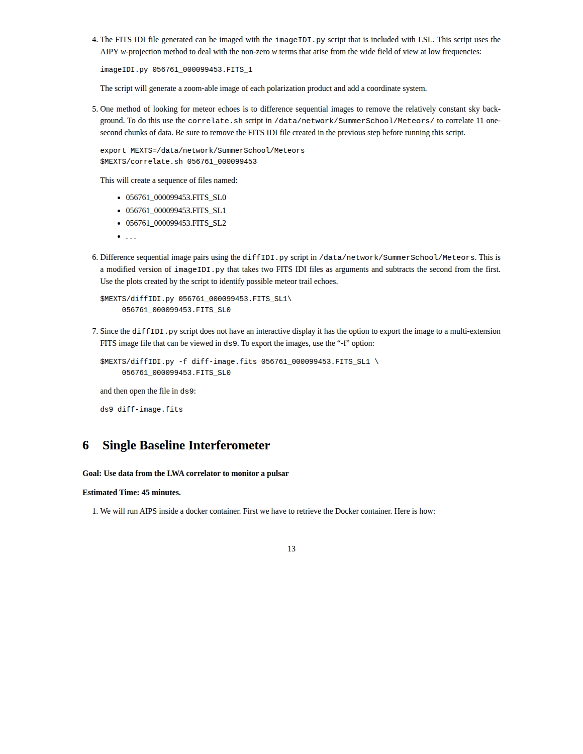The FITS IDI file generated can be imaged with the imageIDI.py script that is included with LSL. This script uses the AIPY w-projection method to deal with the non-zero w terms that arise from the wide field of view at low frequencies:
imageIDI.py 056761_000099453.FITS_1
The script will generate a zoom-able image of each polarization product and add a coordinate system.
One method of looking for meteor echoes is to difference sequential images to remove the relatively constant sky background. To do this use the correlate.sh script in /data/network/SummerSchool/Meteors/ to correlate 11 one-second chunks of data. Be sure to remove the FITS IDI file created in the previous step before running this script.
export MEXTS=/data/network/SummerSchool/Meteors
$MEXTS/correlate.sh 056761_000099453
This will create a sequence of files named:
056761_000099453.FITS_SL0
056761_000099453.FITS_SL1
056761_000099453.FITS_SL2
. . .
Difference sequential image pairs using the diffIDI.py script in /data/network/SummerSchool/Meteors. This is a modified version of imageIDI.py that takes two FITS IDI files as arguments and subtracts the second from the first. Use the plots created by the script to identify possible meteor trail echoes.
$MEXTS/diffIDI.py 056761_000099453.FITS_SL1\
     056761_000099453.FITS_SL0
Since the diffIDI.py script does not have an interactive display it has the option to export the image to a multi-extension FITS image file that can be viewed in ds9. To export the images, use the “-f” option:
$MEXTS/diffIDI.py -f diff-image.fits 056761_000099453.FITS_SL1 \
     056761_000099453.FITS_SL0
and then open the file in ds9:
ds9 diff-image.fits
6 Single Baseline Interferometer
Goal: Use data from the LWA correlator to monitor a pulsar
Estimated Time: 45 minutes.
We will run AIPS inside a docker container. First we have to retrieve the Docker container. Here is how:
13